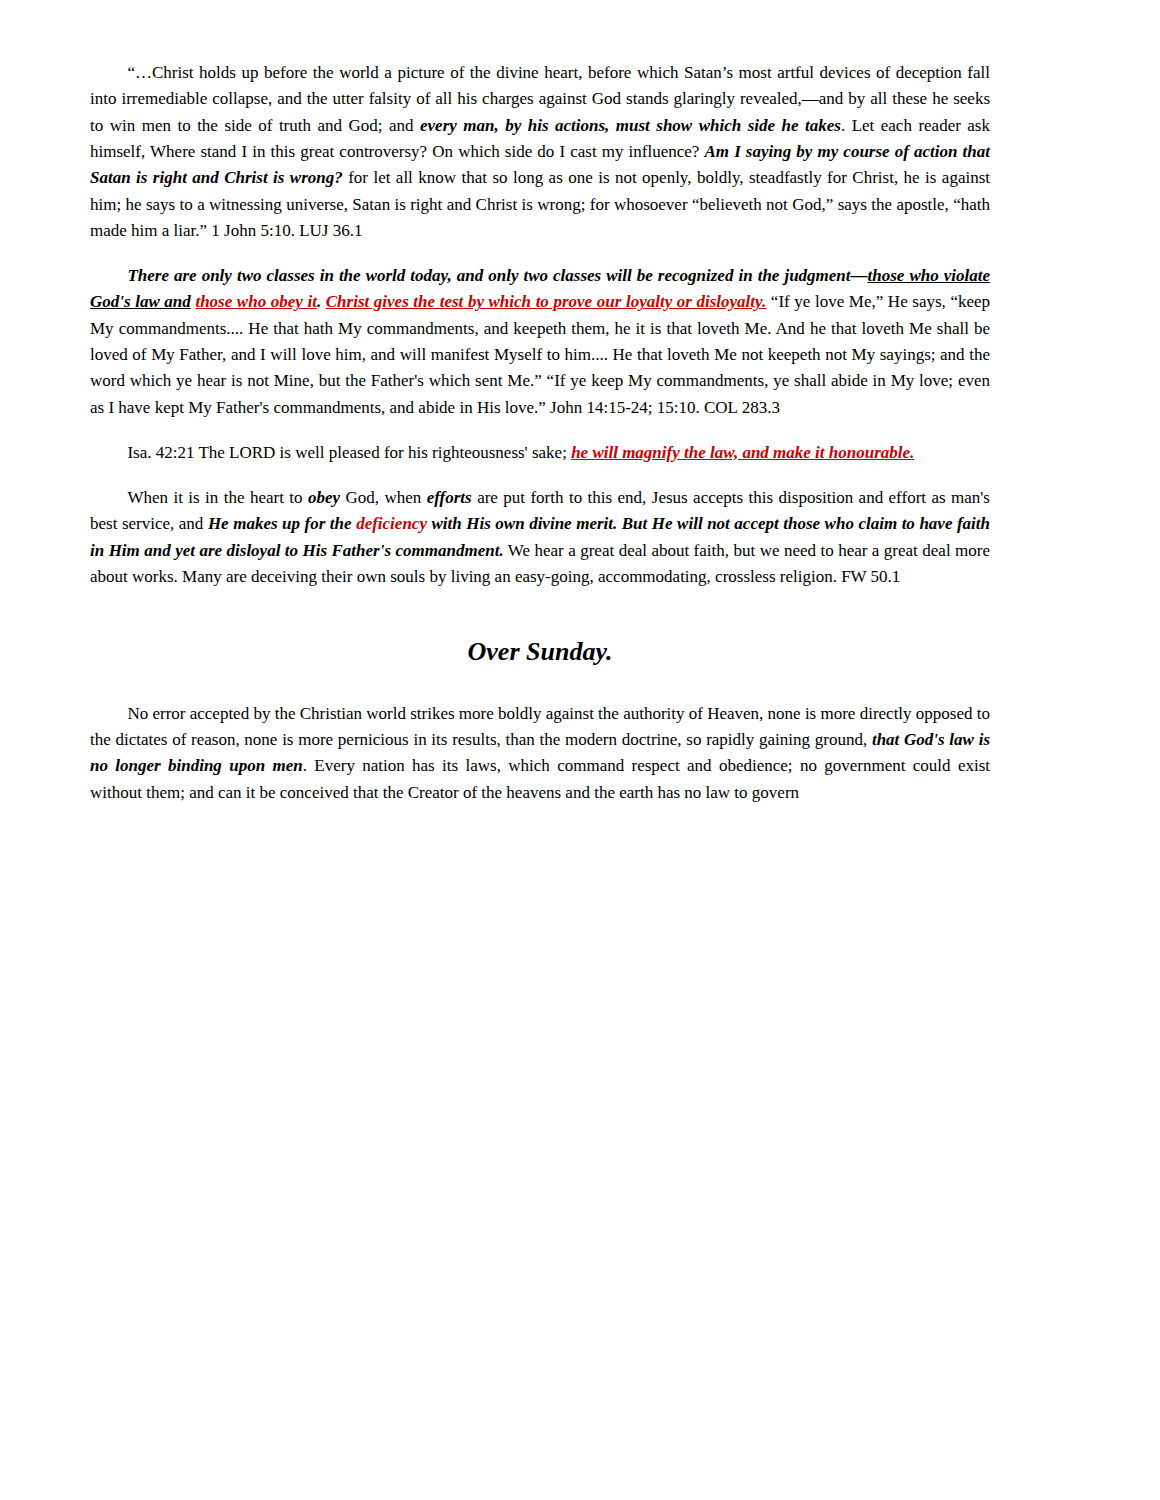“…Christ holds up before the world a picture of the divine heart, before which Satan’s most artful devices of deception fall into irremediable collapse, and the utter falsity of all his charges against God stands glaringly revealed,—and by all these he seeks to win men to the side of truth and God; and every man, by his actions, must show which side he takes. Let each reader ask himself, Where stand I in this great controversy? On which side do I cast my influence? Am I saying by my course of action that Satan is right and Christ is wrong? for let all know that so long as one is not openly, boldly, steadfastly for Christ, he is against him; he says to a witnessing universe, Satan is right and Christ is wrong; for whosoever “believeth not God,” says the apostle, “hath made him a liar.” 1 John 5:10. LUJ 36.1
There are only two classes in the world today, and only two classes will be recognized in the judgment—those who violate God's law and those who obey it. Christ gives the test by which to prove our loyalty or disloyalty. “If ye love Me,” He says, “keep My commandments.... He that hath My commandments, and keepeth them, he it is that loveth Me. And he that loveth Me shall be loved of My Father, and I will love him, and will manifest Myself to him.... He that loveth Me not keepeth not My sayings; and the word which ye hear is not Mine, but the Father's which sent Me.” “If ye keep My commandments, ye shall abide in My love; even as I have kept My Father's commandments, and abide in His love.” John 14:15-24; 15:10. COL 283.3
Isa. 42:21 The LORD is well pleased for his righteousness' sake; he will magnify the law, and make it honourable.
When it is in the heart to obey God, when efforts are put forth to this end, Jesus accepts this disposition and effort as man's best service, and He makes up for the deficiency with His own divine merit. But He will not accept those who claim to have faith in Him and yet are disloyal to His Father's commandment. We hear a great deal about faith, but we need to hear a great deal more about works. Many are deceiving their own souls by living an easy-going, accommodating, crossless religion. FW 50.1
Over Sunday.
No error accepted by the Christian world strikes more boldly against the authority of Heaven, none is more directly opposed to the dictates of reason, none is more pernicious in its results, than the modern doctrine, so rapidly gaining ground, that God's law is no longer binding upon men. Every nation has its laws, which command respect and obedience; no government could exist without them; and can it be conceived that the Creator of the heavens and the earth has no law to govern